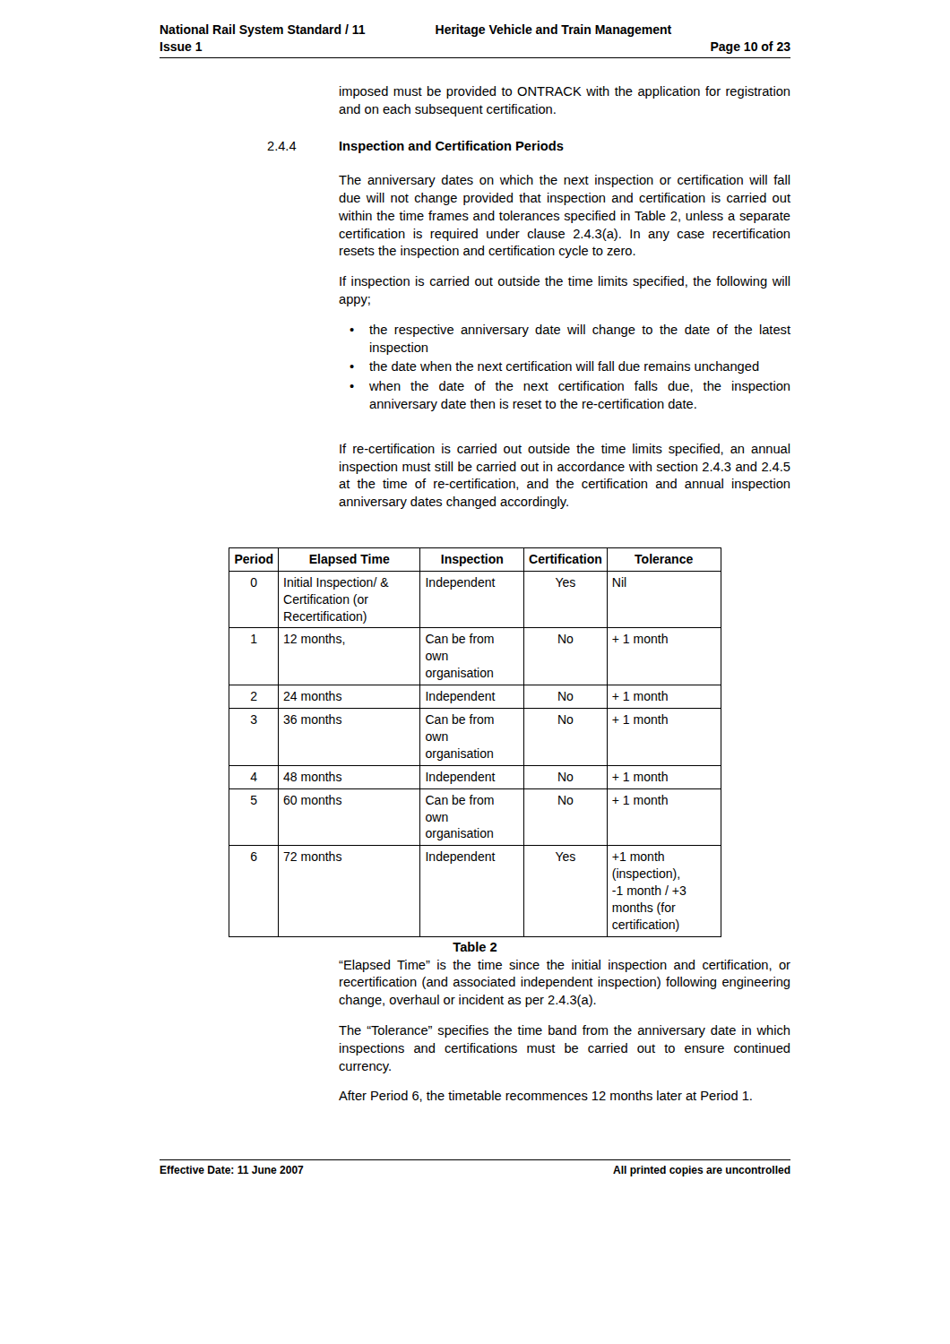National Rail System Standard / 11
Heritage Vehicle and Train Management
Issue 1
Page 10 of 23
imposed must be provided to ONTRACK with the application for registration and on each subsequent certification.
2.4.4
Inspection and Certification Periods
The anniversary dates on which the next inspection or certification will fall due will not change provided that inspection and certification is carried out within the time frames and tolerances specified in Table 2, unless a separate certification is required under clause 2.4.3(a). In any case recertification resets the inspection and certification cycle to zero.
If inspection is carried out outside the time limits specified, the following will appy;
the respective anniversary date will change to the date of the latest inspection
the date when the next certification will fall due remains unchanged
when the date of the next certification falls due, the inspection anniversary date then is reset to the re-certification date.
If re-certification is carried out outside the time limits specified, an annual inspection must still be carried out in accordance with section 2.4.3 and 2.4.5 at the time of re-certification, and the certification and annual inspection anniversary dates changed accordingly.
| Period | Elapsed Time | Inspection | Certification | Tolerance |
| --- | --- | --- | --- | --- |
| 0 | Initial Inspection/ & Certification (or Recertification) | Independent | Yes | Nil |
| 1 | 12 months, | Can be from own organisation | No | + 1 month |
| 2 | 24 months | Independent | No | + 1 month |
| 3 | 36 months | Can be from own organisation | No | + 1 month |
| 4 | 48 months | Independent | No | + 1 month |
| 5 | 60 months | Can be from own organisation | No | + 1 month |
| 6 | 72 months | Independent | Yes | +1 month (inspection), -1 month / +3 months (for certification) |
Table 2
“Elapsed Time” is the time since the initial inspection and certification, or recertification (and associated independent inspection) following engineering change, overhaul or incident as per 2.4.3(a).
The “Tolerance” specifies the time band from the anniversary date in which inspections and certifications must be carried out to ensure continued currency.
After Period 6, the timetable recommences 12 months later at Period 1.
Effective Date: 11 June 2007
All printed copies are uncontrolled